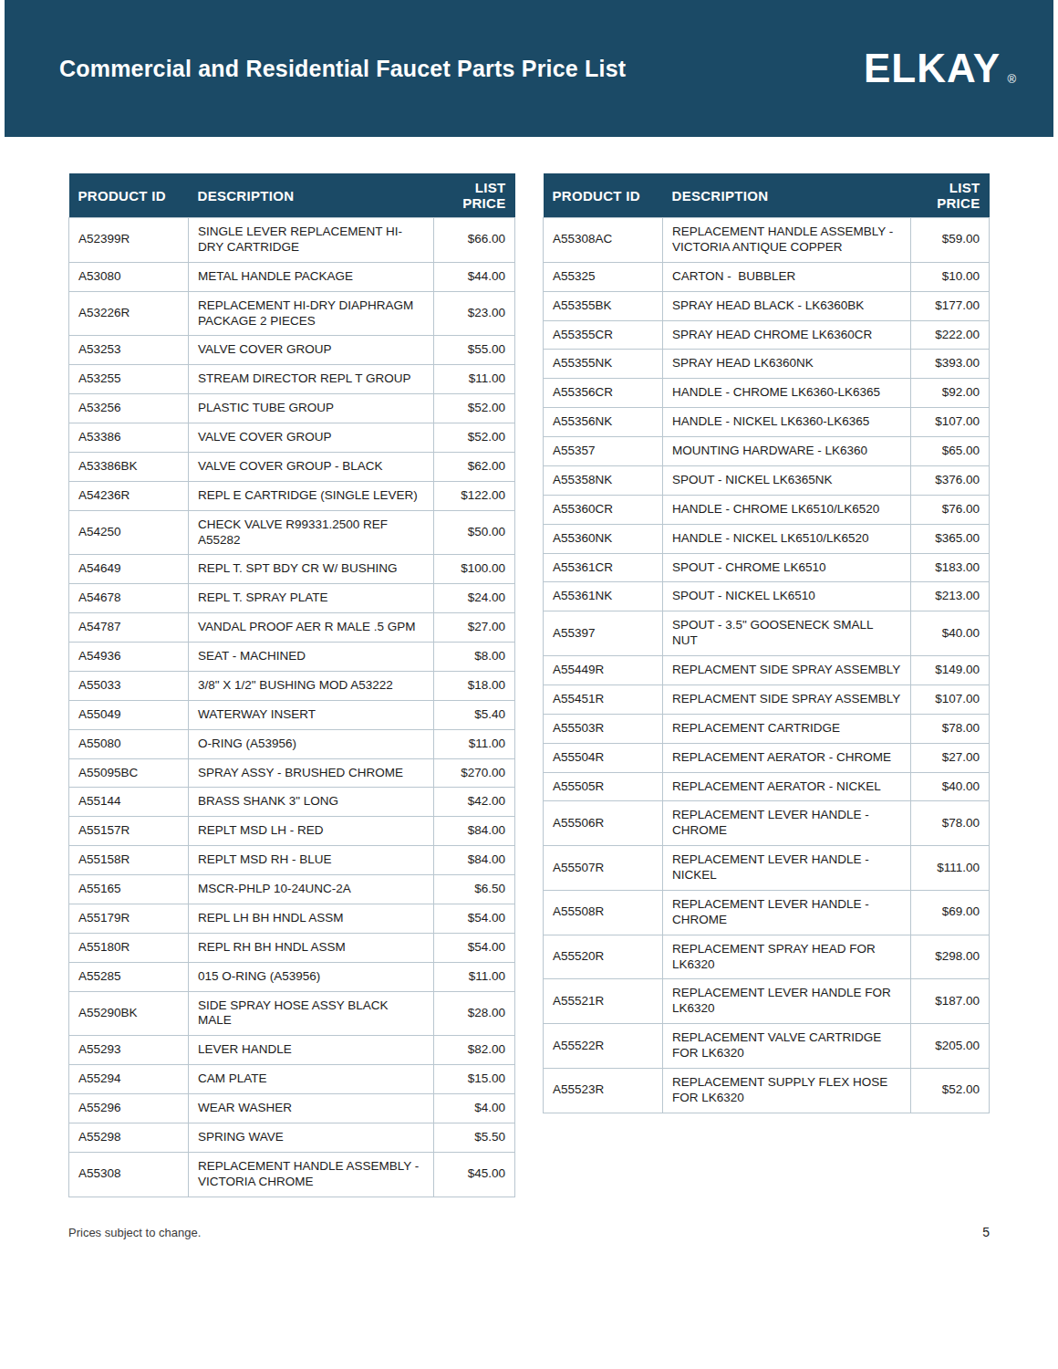Commercial and Residential Faucet Parts Price List
ELKAY®
| PRODUCT ID | DESCRIPTION | LIST PRICE |
| --- | --- | --- |
| A52399R | SINGLE LEVER REPLACEMENT HI-DRY CARTRIDGE | $66.00 |
| A53080 | METAL HANDLE PACKAGE | $44.00 |
| A53226R | REPLACEMENT HI-DRY DIAPHRAGM PACKAGE 2 PIECES | $23.00 |
| A53253 | VALVE COVER GROUP | $55.00 |
| A53255 | STREAM DIRECTOR REPL T GROUP | $11.00 |
| A53256 | PLASTIC TUBE GROUP | $52.00 |
| A53386 | VALVE COVER GROUP | $52.00 |
| A53386BK | VALVE COVER GROUP - BLACK | $62.00 |
| A54236R | REPL E CARTRIDGE (SINGLE LEVER) | $122.00 |
| A54250 | CHECK VALVE R99331.2500 REF A55282 | $50.00 |
| A54649 | REPL T. SPT BDY CR W/ BUSHING | $100.00 |
| A54678 | REPL T. SPRAY PLATE | $24.00 |
| A54787 | VANDAL PROOF AER R MALE .5 GPM | $27.00 |
| A54936 | SEAT - MACHINED | $8.00 |
| A55033 | 3/8" X 1/2" BUSHING MOD A53222 | $18.00 |
| A55049 | WATERWAY INSERT | $5.40 |
| A55080 | O-RING (A53956) | $11.00 |
| A55095BC | SPRAY ASSY - BRUSHED CHROME | $270.00 |
| A55144 | BRASS SHANK 3" LONG | $42.00 |
| A55157R | REPLT MSD LH - RED | $84.00 |
| A55158R | REPLT MSD RH - BLUE | $84.00 |
| A55165 | MSCR-PHLP 10-24UNC-2A | $6.50 |
| A55179R | REPL LH BH HNDL ASSM | $54.00 |
| A55180R | REPL RH BH HNDL ASSM | $54.00 |
| A55285 | 015 O-RING (A53956) | $11.00 |
| A55290BK | SIDE SPRAY HOSE ASSY BLACK MALE | $28.00 |
| A55293 | LEVER HANDLE | $82.00 |
| A55294 | CAM PLATE | $15.00 |
| A55296 | WEAR WASHER | $4.00 |
| A55298 | SPRING WAVE | $5.50 |
| A55308 | REPLACEMENT HANDLE ASSEMBLY - VICTORIA CHROME | $45.00 |
| PRODUCT ID | DESCRIPTION | LIST PRICE |
| --- | --- | --- |
| A55308AC | REPLACEMENT HANDLE ASSEMBLY - VICTORIA ANTIQUE COPPER | $59.00 |
| A55325 | CARTON - BUBBLER | $10.00 |
| A55355BK | SPRAY HEAD BLACK - LK6360BK | $177.00 |
| A55355CR | SPRAY HEAD CHROME LK6360CR | $222.00 |
| A55355NK | SPRAY HEAD LK6360NK | $393.00 |
| A55356CR | HANDLE - CHROME LK6360-LK6365 | $92.00 |
| A55356NK | HANDLE - NICKEL LK6360-LK6365 | $107.00 |
| A55357 | MOUNTING HARDWARE - LK6360 | $65.00 |
| A55358NK | SPOUT - NICKEL LK6365NK | $376.00 |
| A55360CR | HANDLE - CHROME LK6510/LK6520 | $76.00 |
| A55360NK | HANDLE - NICKEL LK6510/LK6520 | $365.00 |
| A55361CR | SPOUT - CHROME LK6510 | $183.00 |
| A55361NK | SPOUT - NICKEL LK6510 | $213.00 |
| A55397 | SPOUT - 3.5" GOOSENECK SMALL NUT | $40.00 |
| A55449R | REPLACMENT SIDE SPRAY ASSEMBLY | $149.00 |
| A55451R | REPLACMENT SIDE SPRAY ASSEMBLY | $107.00 |
| A55503R | REPLACEMENT CARTRIDGE | $78.00 |
| A55504R | REPLACEMENT AERATOR - CHROME | $27.00 |
| A55505R | REPLACEMENT AERATOR - NICKEL | $40.00 |
| A55506R | REPLACEMENT LEVER HANDLE - CHROME | $78.00 |
| A55507R | REPLACEMENT LEVER HANDLE - NICKEL | $111.00 |
| A55508R | REPLACEMENT LEVER HANDLE - CHROME | $69.00 |
| A55520R | REPLACEMENT SPRAY HEAD FOR LK6320 | $298.00 |
| A55521R | REPLACEMENT LEVER HANDLE FOR LK6320 | $187.00 |
| A55522R | REPLACEMENT VALVE CARTRIDGE FOR LK6320 | $205.00 |
| A55523R | REPLACEMENT SUPPLY FLEX HOSE FOR LK6320 | $52.00 |
Prices subject to change.
5